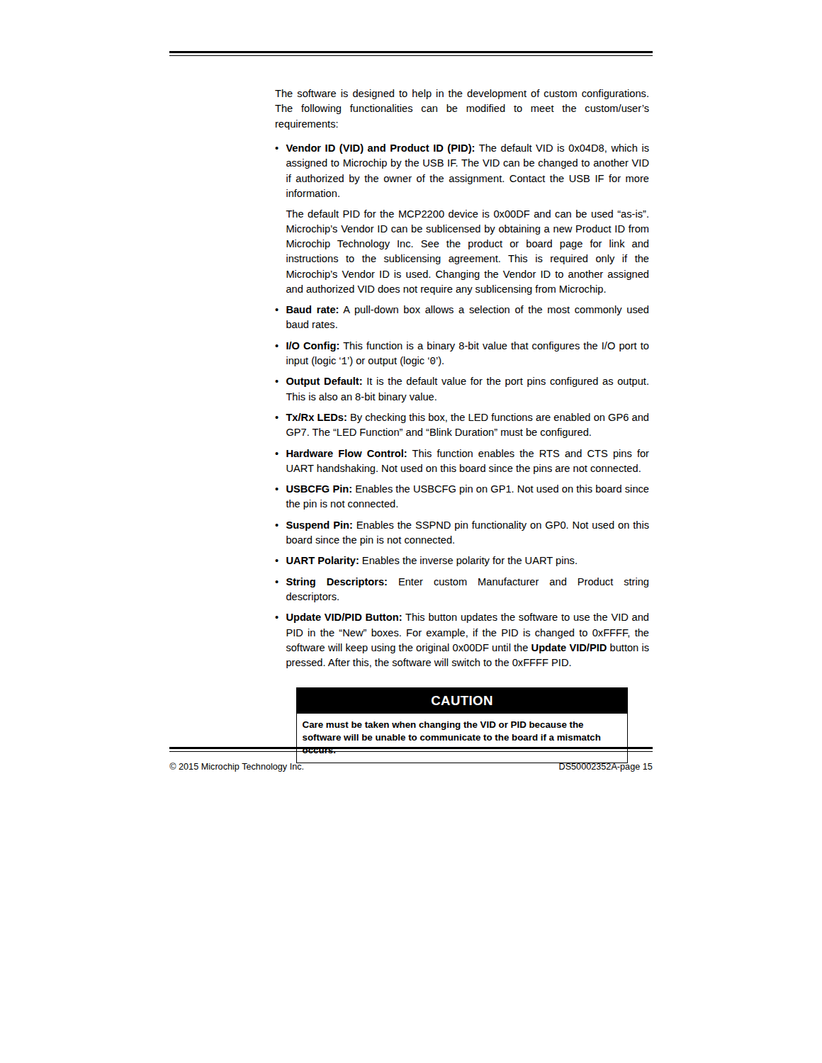The software is designed to help in the development of custom configurations. The following functionalities can be modified to meet the custom/user’s requirements:
Vendor ID (VID) and Product ID (PID): The default VID is 0x04D8, which is assigned to Microchip by the USB IF. The VID can be changed to another VID if authorized by the owner of the assignment. Contact the USB IF for more information.
The default PID for the MCP2200 device is 0x00DF and can be used “as-is”. Microchip’s Vendor ID can be sublicensed by obtaining a new Product ID from Microchip Technology Inc. See the product or board page for link and instructions to the sublicensing agreement. This is required only if the Microchip’s Vendor ID is used. Changing the Vendor ID to another assigned and authorized VID does not require any sublicensing from Microchip.
Baud rate: A pull-down box allows a selection of the most commonly used baud rates.
I/O Config: This function is a binary 8-bit value that configures the I/O port to input (logic ‘1’) or output (logic ‘0’).
Output Default: It is the default value for the port pins configured as output. This is also an 8-bit binary value.
Tx/Rx LEDs: By checking this box, the LED functions are enabled on GP6 and GP7. The “LED Function” and “Blink Duration” must be configured.
Hardware Flow Control: This function enables the RTS and CTS pins for UART handshaking. Not used on this board since the pins are not connected.
USBCFG Pin: Enables the USBCFG pin on GP1. Not used on this board since the pin is not connected.
Suspend Pin: Enables the SSPND pin functionality on GP0. Not used on this board since the pin is not connected.
UART Polarity: Enables the inverse polarity for the UART pins.
String Descriptors: Enter custom Manufacturer and Product string descriptors.
Update VID/PID Button: This button updates the software to use the VID and PID in the “New” boxes. For example, if the PID is changed to 0xFFFF, the software will keep using the original 0x00DF until the Update VID/PID button is pressed. After this, the software will switch to the 0xFFFF PID.
CAUTION
Care must be taken when changing the VID or PID because the software will be unable to communicate to the board if a mismatch occurs.
© 2015 Microchip Technology Inc.
DS50002352A-page 15